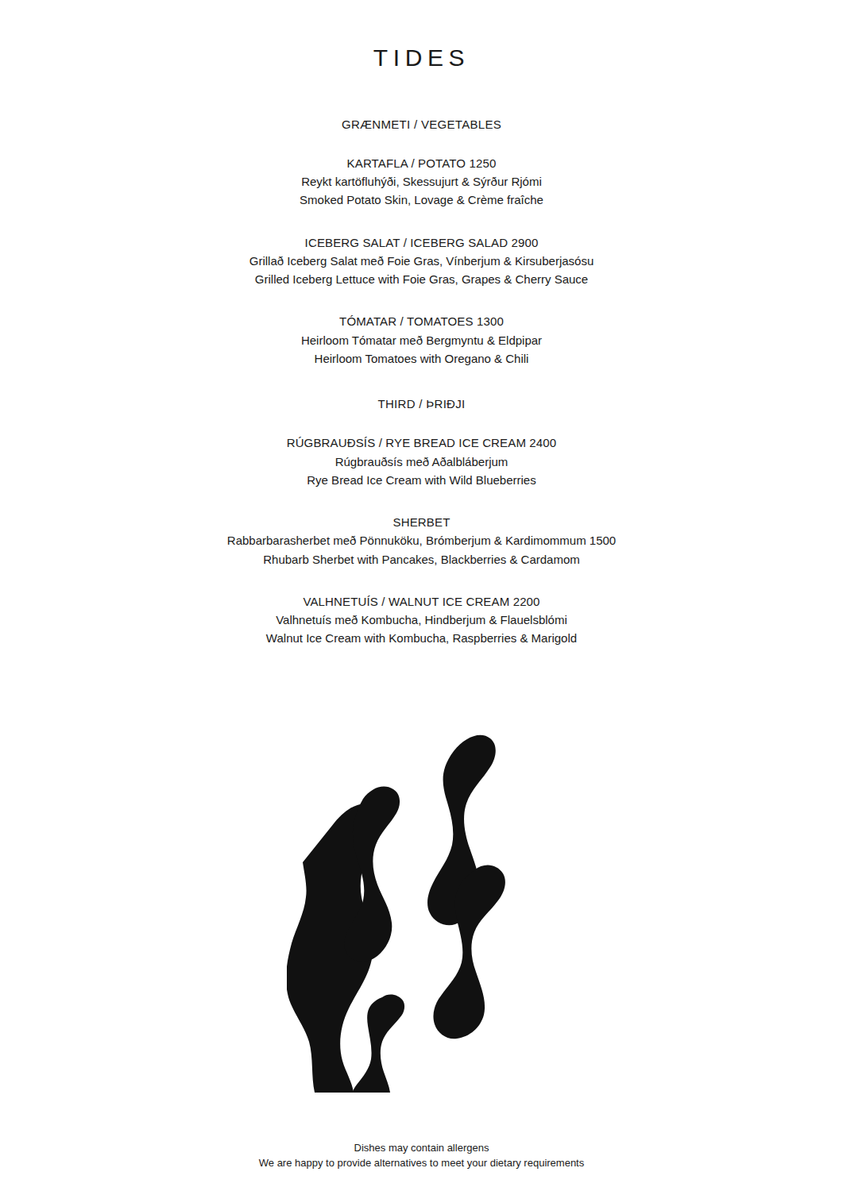TIDES
GRÆNMETI / VEGETABLES
KARTAFLA / POTATO 1250
Reykt kartöfluhýði, Skessujurt & Sýrður Rjómi
Smoked Potato Skin, Lovage & Crème fraîche
ICEBERG SALAT / ICEBERG SALAD 2900
Grillað Iceberg Salat með Foie Gras, Vínberjum & Kirsuberjasósu
Grilled Iceberg Lettuce with Foie Gras, Grapes & Cherry Sauce
TÓMATAR / TOMATOES 1300
Heirloom Tómatar með Bergmyntu & Eldpipar
Heirloom Tomatoes with Oregano & Chili
THIRD / ÞRIÐJI
RÚGBRAUÐSÍS / RYE BREAD ICE CREAM 2400
Rúgbrauðsís með Aðalbláberjum
Rye Bread Ice Cream with Wild Blueberries
SHERBET
Rabbarbarasherbet með Pönnuköku, Brómberjum & Kardimommum 1500
Rhubarb Sherbet with Pancakes, Blackberries & Cardamom
VALHNETUÍS / WALNUT ICE CREAM 2200
Valhnetuís með Kombucha, Hindberjum & Flauelsblómi
Walnut Ice Cream with Kombucha, Raspberries & Marigold
Dishes may contain allergens
We are happy to provide alternatives to meet your dietary requirements